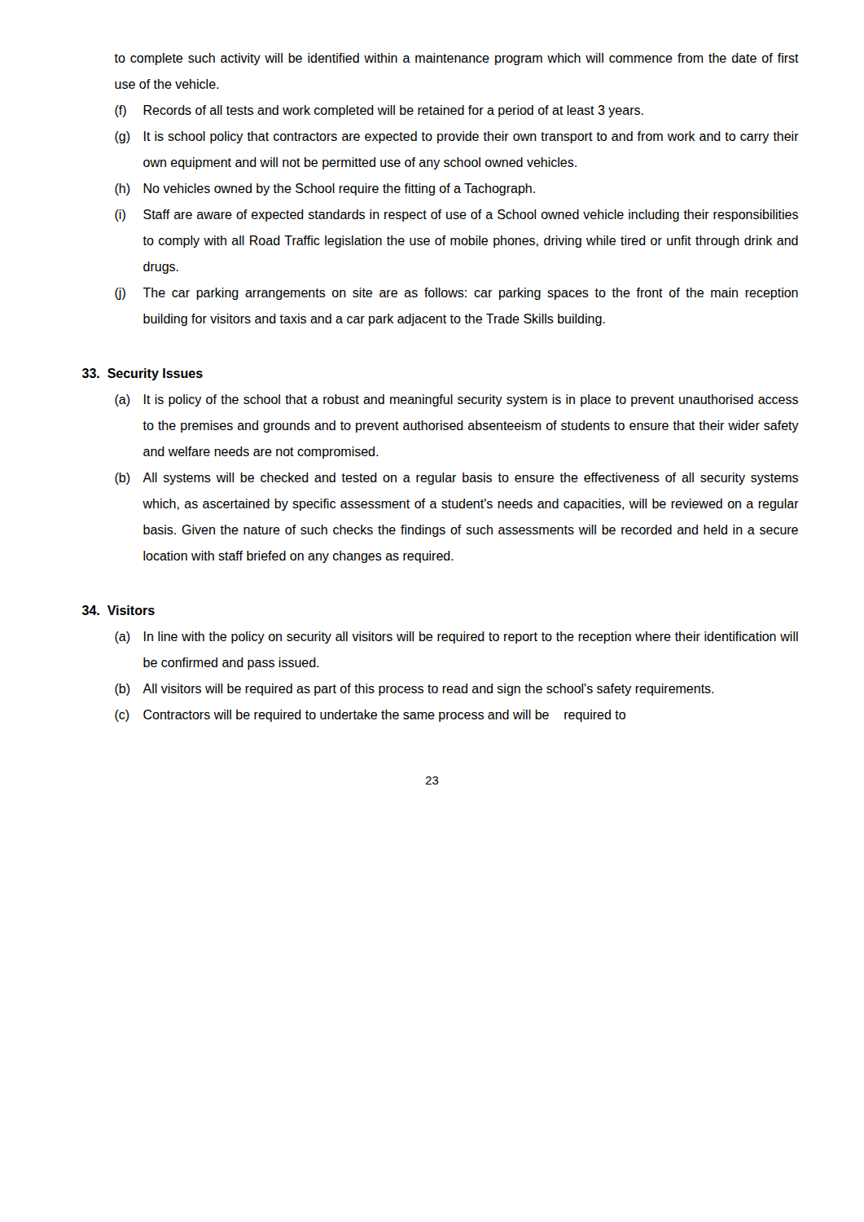to complete such activity will be identified within a maintenance program which will commence from the date of first use of the vehicle.
Records of all tests and work completed will be retained for a period of at least 3 years.
It is school policy that contractors are expected to provide their own transport to and from work and to carry their own equipment and will not be permitted use of any school owned vehicles.
No vehicles owned by the School require the fitting of a Tachograph.
Staff are aware of expected standards in respect of use of a School owned vehicle including their responsibilities to comply with all Road Traffic legislation the use of mobile phones, driving while tired or unfit through drink and drugs.
The car parking arrangements on site are as follows: car parking spaces to the front of the main reception building for visitors and taxis and a car park adjacent to the Trade Skills building.
33. Security Issues
It is policy of the school that a robust and meaningful security system is in place to prevent unauthorised access to the premises and grounds and to prevent authorised absenteeism of students to ensure that their wider safety and welfare needs are not compromised.
All systems will be checked and tested on a regular basis to ensure the effectiveness of all security systems which, as ascertained by specific assessment of a student's needs and capacities, will be reviewed on a regular basis. Given the nature of such checks the findings of such assessments will be recorded and held in a secure location with staff briefed on any changes as required.
34. Visitors
In line with the policy on security all visitors will be required to report to the reception where their identification will be confirmed and pass issued.
All visitors will be required as part of this process to read and sign the school's safety requirements.
Contractors will be required to undertake the same process and will be required to
23